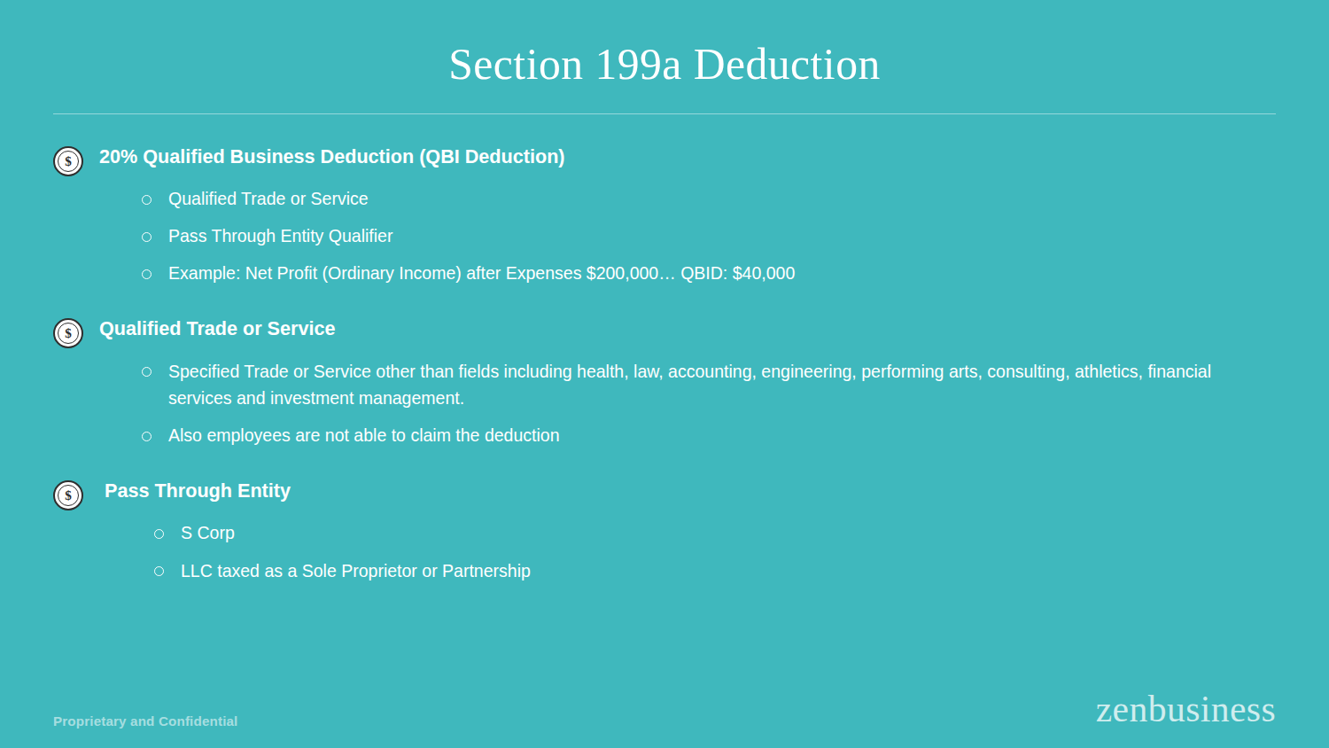Section 199a Deduction
$
20% Qualified Business Deduction (QBI Deduction)
Qualified Trade or Service
Pass Through Entity Qualifier
Example: Net Profit (Ordinary Income) after Expenses $200,000… QBID: $40,000
$
Qualified Trade or Service
Specified Trade or Service other than fields including health, law, accounting, engineering, performing arts, consulting, athletics, financial services and investment management.
Also employees are not able to claim the deduction
$
Pass Through Entity
S Corp
LLC taxed as a Sole Proprietor or Partnership
Proprietary and Confidential
zenbusiness